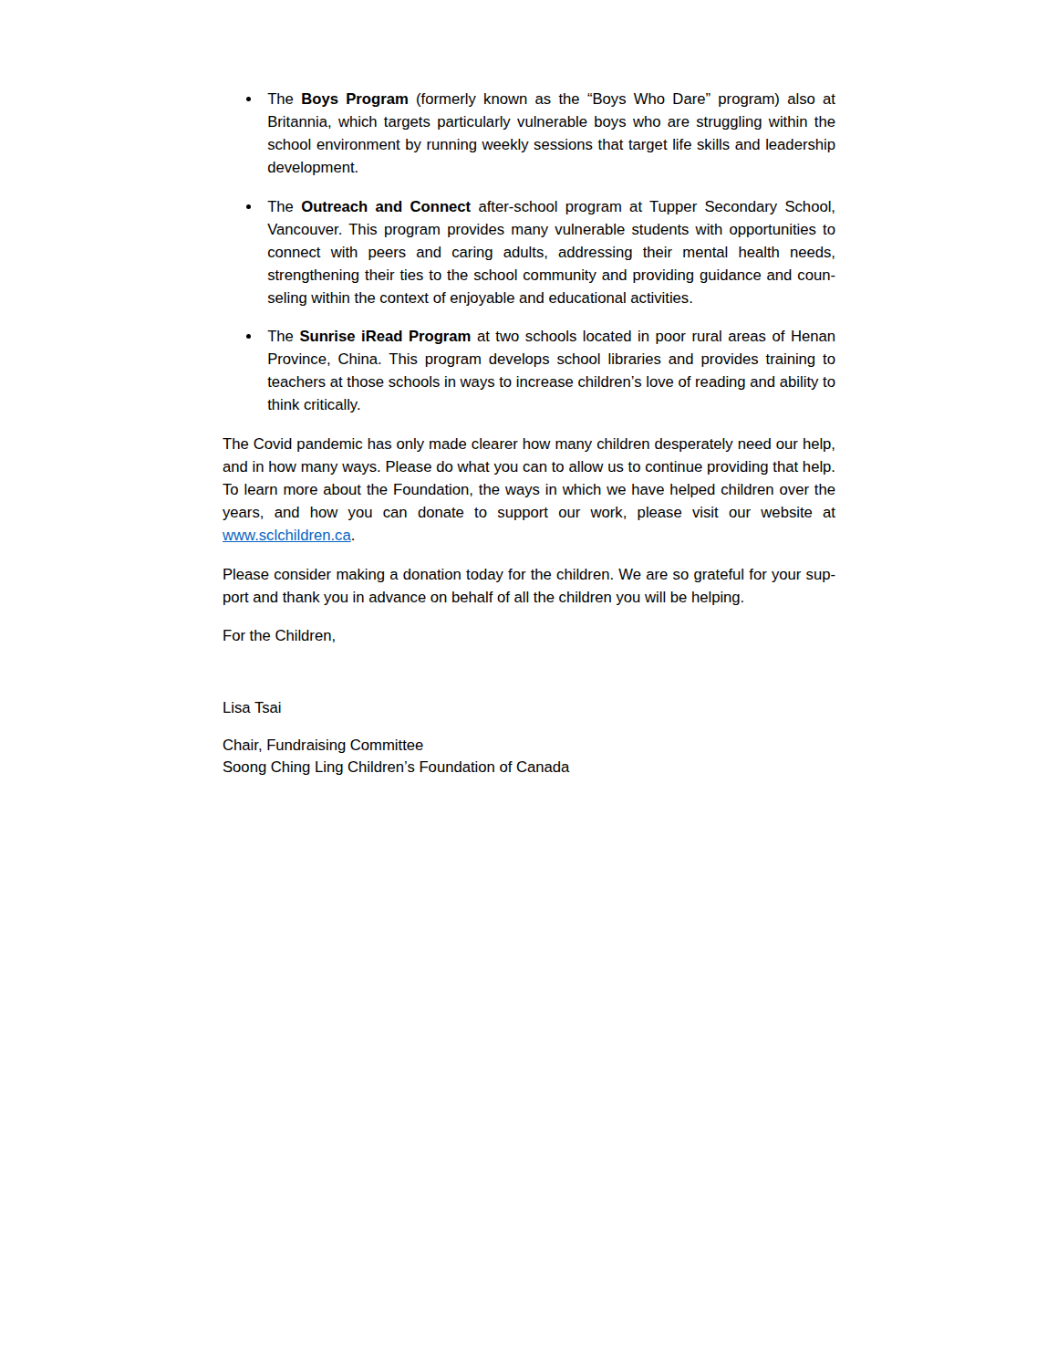The Boys Program (formerly known as the “Boys Who Dare” program) also at Britannia, which targets particularly vulnerable boys who are struggling within the school environment by running weekly sessions that target life skills and leadership development.
The Outreach and Connect after-school program at Tupper Secondary School, Vancouver. This program provides many vulnerable students with opportunities to connect with peers and caring adults, addressing their mental health needs, strengthening their ties to the school community and providing guidance and counseling within the context of enjoyable and educational activities.
The Sunrise iRead Program at two schools located in poor rural areas of Henan Province, China. This program develops school libraries and provides training to teachers at those schools in ways to increase children’s love of reading and ability to think critically.
The Covid pandemic has only made clearer how many children desperately need our help, and in how many ways. Please do what you can to allow us to continue providing that help. To learn more about the Foundation, the ways in which we have helped children over the years, and how you can donate to support our work, please visit our website at www.sclchildren.ca.
Please consider making a donation today for the children. We are so grateful for your support and thank you in advance on behalf of all the children you will be helping.
For the Children,
Lisa Tsai
Chair, Fundraising Committee
Soong Ching Ling Children’s Foundation of Canada